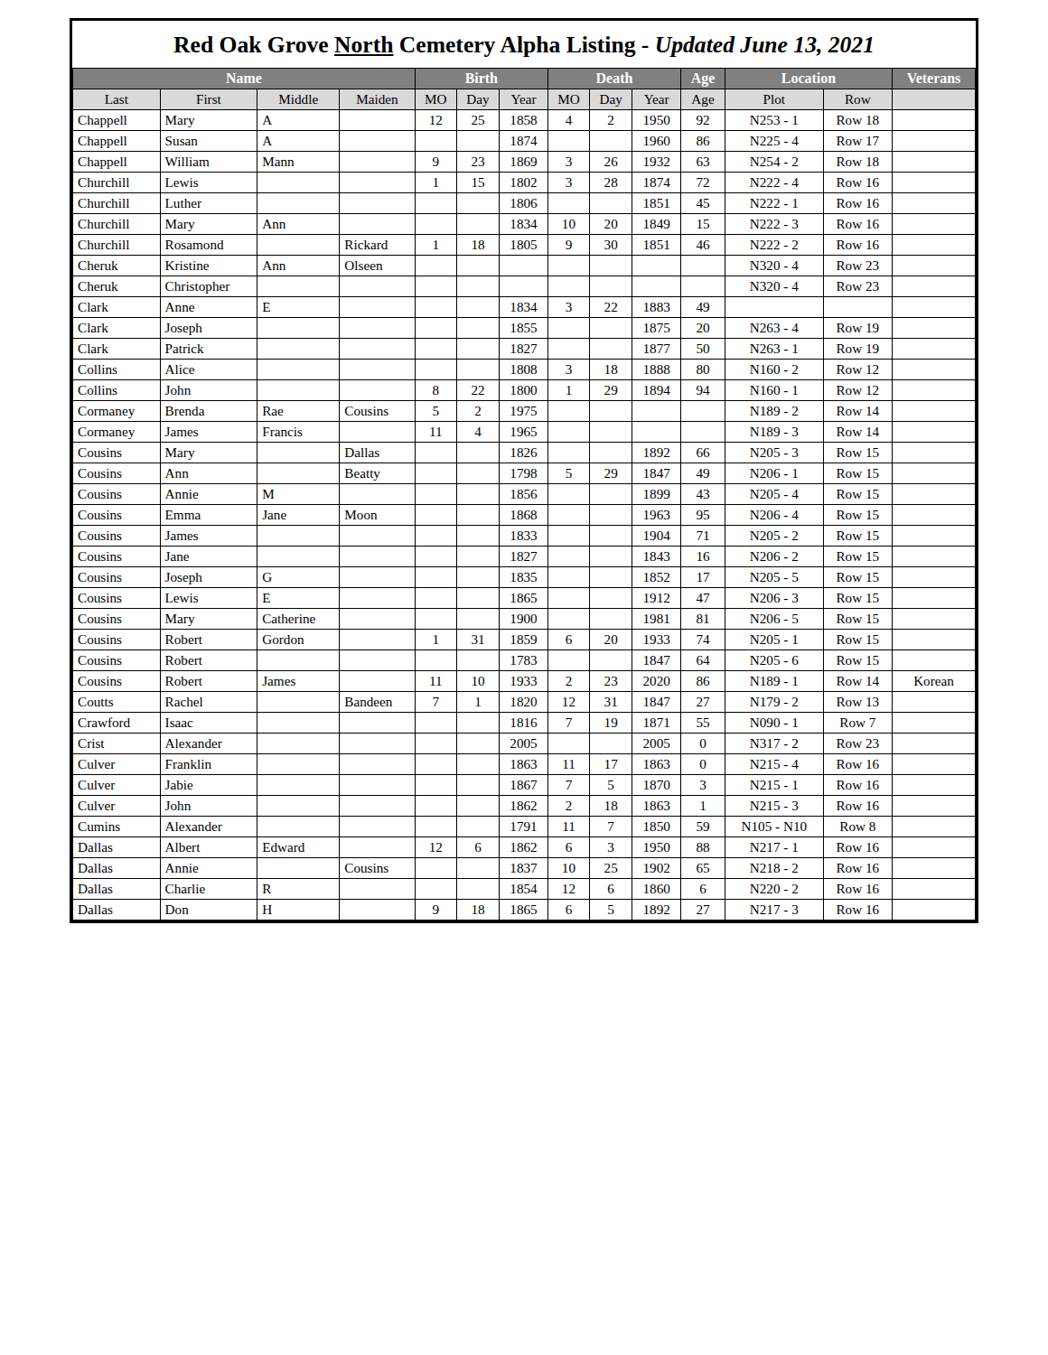Red Oak Grove North Cemetery Alpha Listing - Updated June 13, 2021
| Name | Birth | Death | Age | Location | Veterans |
| --- | --- | --- | --- | --- | --- |
| Last | First | Middle | Maiden | MO | Day | Year | MO | Day | Year | Age | Plot | Row | |
| Chappell | Mary | A | | 12 | 25 | 1858 | 4 | 2 | 1950 | 92 | N253 - 1 | Row 18 | |
| Chappell | Susan | A | | | | 1874 | | | 1960 | 86 | N225 - 4 | Row 17 | |
| Chappell | William | Mann | | 9 | 23 | 1869 | 3 | 26 | 1932 | 63 | N254 - 2 | Row 18 | |
| Churchill | Lewis | | | 1 | 15 | 1802 | 3 | 28 | 1874 | 72 | N222 - 4 | Row 16 | |
| Churchill | Luther | | | | | 1806 | | | 1851 | 45 | N222 - 1 | Row 16 | |
| Churchill | Mary | Ann | | | | 1834 | 10 | 20 | 1849 | 15 | N222 - 3 | Row 16 | |
| Churchill | Rosamond | | Rickard | 1 | 18 | 1805 | 9 | 30 | 1851 | 46 | N222 - 2 | Row 16 | |
| Cheruk | Kristine | Ann | Olseen | | | | | | | | N320 - 4 | Row 23 | |
| Cheruk | Christopher | | | | | | | | | | N320 - 4 | Row 23 | |
| Clark | Anne | E | | | | 1834 | 3 | 22 | 1883 | 49 | | | |
| Clark | Joseph | | | | | 1855 | | | 1875 | 20 | N263 - 4 | Row 19 | |
| Clark | Patrick | | | | | 1827 | | | 1877 | 50 | N263 - 1 | Row 19 | |
| Collins | Alice | | | | | 1808 | 3 | 18 | 1888 | 80 | N160 - 2 | Row 12 | |
| Collins | John | | | 8 | 22 | 1800 | 1 | 29 | 1894 | 94 | N160 - 1 | Row 12 | |
| Cormaney | Brenda | Rae | Cousins | 5 | 2 | 1975 | | | | | N189 - 2 | Row 14 | |
| Cormaney | James | Francis | | 11 | 4 | 1965 | | | | | N189 - 3 | Row 14 | |
| Cousins | Mary | | Dallas | | | 1826 | | | 1892 | 66 | N205 - 3 | Row 15 | |
| Cousins | Ann | | Beatty | | | 1798 | 5 | 29 | 1847 | 49 | N206 - 1 | Row 15 | |
| Cousins | Annie | M | | | | 1856 | | | 1899 | 43 | N205 - 4 | Row 15 | |
| Cousins | Emma | Jane | Moon | | | 1868 | | | 1963 | 95 | N206 - 4 | Row 15 | |
| Cousins | James | | | | | 1833 | | | 1904 | 71 | N205 - 2 | Row 15 | |
| Cousins | Jane | | | | | 1827 | | | 1843 | 16 | N206 - 2 | Row 15 | |
| Cousins | Joseph | G | | | | 1835 | | | 1852 | 17 | N205 - 5 | Row 15 | |
| Cousins | Lewis | E | | | | 1865 | | | 1912 | 47 | N206 - 3 | Row 15 | |
| Cousins | Mary | Catherine | | | | 1900 | | | 1981 | 81 | N206 - 5 | Row 15 | |
| Cousins | Robert | Gordon | | 1 | 31 | 1859 | 6 | 20 | 1933 | 74 | N205 - 1 | Row 15 | |
| Cousins | Robert | | | | | 1783 | | | 1847 | 64 | N205 - 6 | Row 15 | |
| Cousins | Robert | James | | 11 | 10 | 1933 | 2 | 23 | 2020 | 86 | N189 - 1 | Row 14 | Korean |
| Coutts | Rachel | | Bandeen | 7 | 1 | 1820 | 12 | 31 | 1847 | 27 | N179 - 2 | Row 13 | |
| Crawford | Isaac | | | | | 1816 | 7 | 19 | 1871 | 55 | N090 - 1 | Row 7 | |
| Crist | Alexander | | | | | 2005 | | | 2005 | 0 | N317 - 2 | Row 23 | |
| Culver | Franklin | | | | | 1863 | 11 | 17 | 1863 | 0 | N215 - 4 | Row 16 | |
| Culver | Jabie | | | | | 1867 | 7 | 5 | 1870 | 3 | N215 - 1 | Row 16 | |
| Culver | John | | | | | 1862 | 2 | 18 | 1863 | 1 | N215 - 3 | Row 16 | |
| Cumins | Alexander | | | | | 1791 | 11 | 7 | 1850 | 59 | N105 - N10 | Row 8 | |
| Dallas | Albert | Edward | | 12 | 6 | 1862 | 6 | 3 | 1950 | 88 | N217 - 1 | Row 16 | |
| Dallas | Annie | | Cousins | | | 1837 | 10 | 25 | 1902 | 65 | N218 - 2 | Row 16 | |
| Dallas | Charlie | R | | | | 1854 | 12 | 6 | 1860 | 6 | N220 - 2 | Row 16 | |
| Dallas | Don | H | | 9 | 18 | 1865 | 6 | 5 | 1892 | 27 | N217 - 3 | Row 16 | |